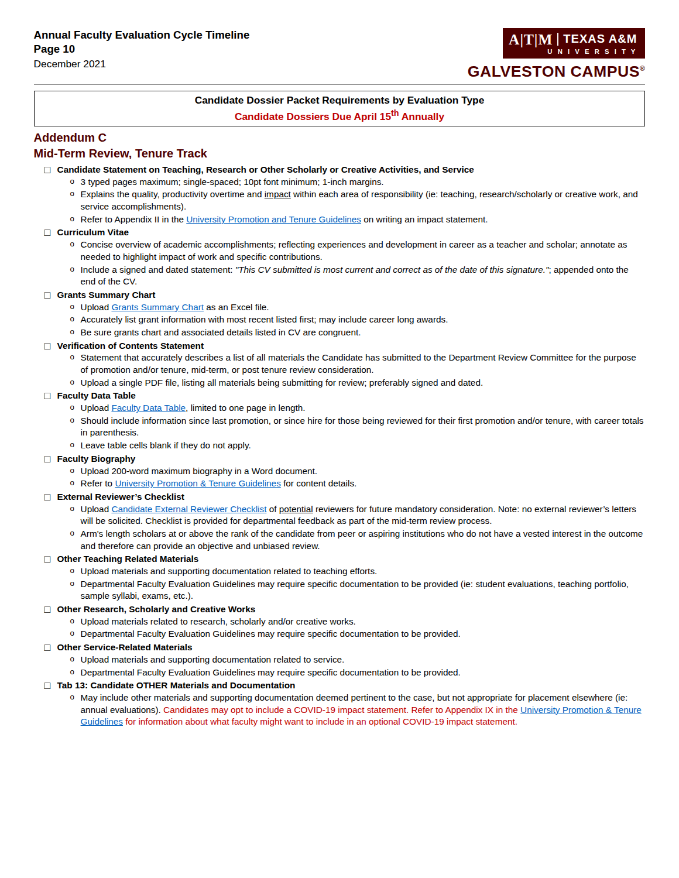Annual Faculty Evaluation Cycle Timeline
Page 10
December 2021
A|T|M TEXAS A&M U N I V E R S I T Y
GALVESTON CAMPUS®
Candidate Dossier Packet Requirements by Evaluation Type
Candidate Dossiers Due April 15th Annually
Addendum C
Mid-Term Review, Tenure Track
Candidate Statement on Teaching, Research or Other Scholarly or Creative Activities, and Service
3 typed pages maximum; single-spaced; 10pt font minimum; 1-inch margins.
Explains the quality, productivity overtime and impact within each area of responsibility (ie: teaching, research/scholarly or creative work, and service accomplishments).
Refer to Appendix II in the University Promotion and Tenure Guidelines on writing an impact statement.
Curriculum Vitae
Concise overview of academic accomplishments; reflecting experiences and development in career as a teacher and scholar; annotate as needed to highlight impact of work and specific contributions.
Include a signed and dated statement: "This CV submitted is most current and correct as of the date of this signature."; appended onto the end of the CV.
Grants Summary Chart
Upload Grants Summary Chart as an Excel file.
Accurately list grant information with most recent listed first; may include career long awards.
Be sure grants chart and associated details listed in CV are congruent.
Verification of Contents Statement
Statement that accurately describes a list of all materials the Candidate has submitted to the Department Review Committee for the purpose of promotion and/or tenure, mid-term, or post tenure review consideration.
Upload a single PDF file, listing all materials being submitting for review; preferably signed and dated.
Faculty Data Table
Upload Faculty Data Table, limited to one page in length.
Should include information since last promotion, or since hire for those being reviewed for their first promotion and/or tenure, with career totals in parenthesis.
Leave table cells blank if they do not apply.
Faculty Biography
Upload 200-word maximum biography in a Word document.
Refer to University Promotion & Tenure Guidelines for content details.
External Reviewer’s Checklist
Upload Candidate External Reviewer Checklist of potential reviewers for future mandatory consideration. Note: no external reviewer’s letters will be solicited. Checklist is provided for departmental feedback as part of the mid-term review process.
Arm's length scholars at or above the rank of the candidate from peer or aspiring institutions who do not have a vested interest in the outcome and therefore can provide an objective and unbiased review.
Other Teaching Related Materials
Upload materials and supporting documentation related to teaching efforts.
Departmental Faculty Evaluation Guidelines may require specific documentation to be provided (ie: student evaluations, teaching portfolio, sample syllabi, exams, etc.).
Other Research, Scholarly and Creative Works
Upload materials related to research, scholarly and/or creative works.
Departmental Faculty Evaluation Guidelines may require specific documentation to be provided.
Other Service-Related Materials
Upload materials and supporting documentation related to service.
Departmental Faculty Evaluation Guidelines may require specific documentation to be provided.
Tab 13: Candidate OTHER Materials and Documentation
May include other materials and supporting documentation deemed pertinent to the case, but not appropriate for placement elsewhere (ie: annual evaluations). Candidates may opt to include a COVID-19 impact statement. Refer to Appendix IX in the University Promotion & Tenure Guidelines for information about what faculty might want to include in an optional COVID-19 impact statement.